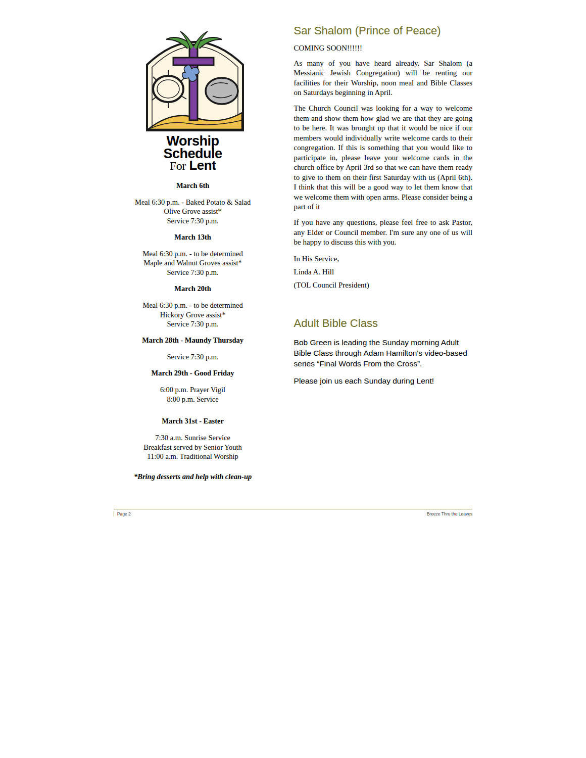Worship
Schedule
For Lent
March 6th
Meal 6:30 p.m. - Baked Potato & Salad
Olive Grove assist*
Service 7:30 p.m.
March 13th
Meal 6:30 p.m. - to be determined
Maple and Walnut Groves assist*
Service 7:30 p.m.
March 20th
Meal 6:30 p.m. - to be determined
Hickory Grove assist*
Service 7:30 p.m.
March 28th - Maundy Thursday
Service 7:30 p.m.
March 29th - Good Friday
6:00 p.m. Prayer Vigil
8:00 p.m. Service
March 31st - Easter
7:30 a.m. Sunrise Service
Breakfast served by Senior Youth
11:00 a.m. Traditional Worship
*Bring desserts and help with clean-up
Sar Shalom (Prince of Peace)
COMING SOON!!!!!!
As many of you have heard already, Sar Shalom (a Messianic Jewish Congregation) will be renting our facilities for their Worship, noon meal and Bible Classes on Saturdays beginning in April.
The Church Council was looking for a way to welcome them and show them how glad we are that they are going to be here. It was brought up that it would be nice if our members would individually write welcome cards to their congregation. If this is something that you would like to participate in, please leave your welcome cards in the church office by April 3rd so that we can have them ready to give to them on their first Saturday with us (April 6th). I think that this will be a good way to let them know that we welcome them with open arms. Please consider being a part of it
If you have any questions, please feel free to ask Pastor, any Elder or Council member. I'm sure any one of us will be happy to discuss this with you.
In His Service,
Linda A. Hill
(TOL Council President)
Adult Bible Class
Bob Green is leading the Sunday morning Adult Bible Class through Adam Hamilton's video-based series “Final Words From the Cross”.
Please join us each Sunday during Lent!
Page 2
Breeze Thru the Leaves